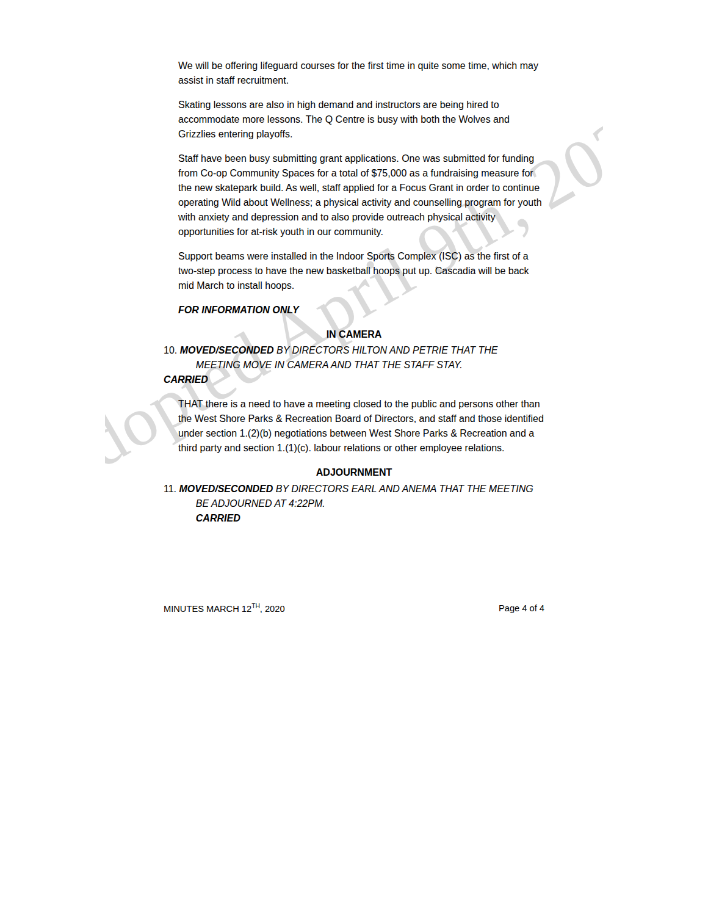Adopted April 9th, 2020
We will be offering lifeguard courses for the first time in quite some time, which may assist in staff recruitment.
Skating lessons are also in high demand and instructors are being hired to accommodate more lessons. The Q Centre is busy with both the Wolves and Grizzlies entering playoffs.
Staff have been busy submitting grant applications. One was submitted for funding from Co-op Community Spaces for a total of $75,000 as a fundraising measure for the new skatepark build. As well, staff applied for a Focus Grant in order to continue operating Wild about Wellness; a physical activity and counselling program for youth with anxiety and depression and to also provide outreach physical activity opportunities for at-risk youth in our community.
Support beams were installed in the Indoor Sports Complex (ISC) as the first of a two-step process to have the new basketball hoops put up. Cascadia will be back mid March to install hoops.
FOR INFORMATION ONLY
IN CAMERA
10. MOVED/SECONDED BY DIRECTORS HILTON AND PETRIE THAT THE MEETING MOVE IN CAMERA AND THAT THE STAFF STAY.
CARRIED
THAT there is a need to have a meeting closed to the public and persons other than the West Shore Parks & Recreation Board of Directors, and staff and those identified under section 1.(2)(b) negotiations between West Shore Parks & Recreation and a third party and section 1.(1)(c). labour relations or other employee relations.
ADJOURNMENT
11. MOVED/SECONDED BY DIRECTORS EARL AND ANEMA THAT THE MEETING BE ADJOURNED AT 4:22PM.
CARRIED
MINUTES MARCH 12TH, 2020
Page 4 of 4